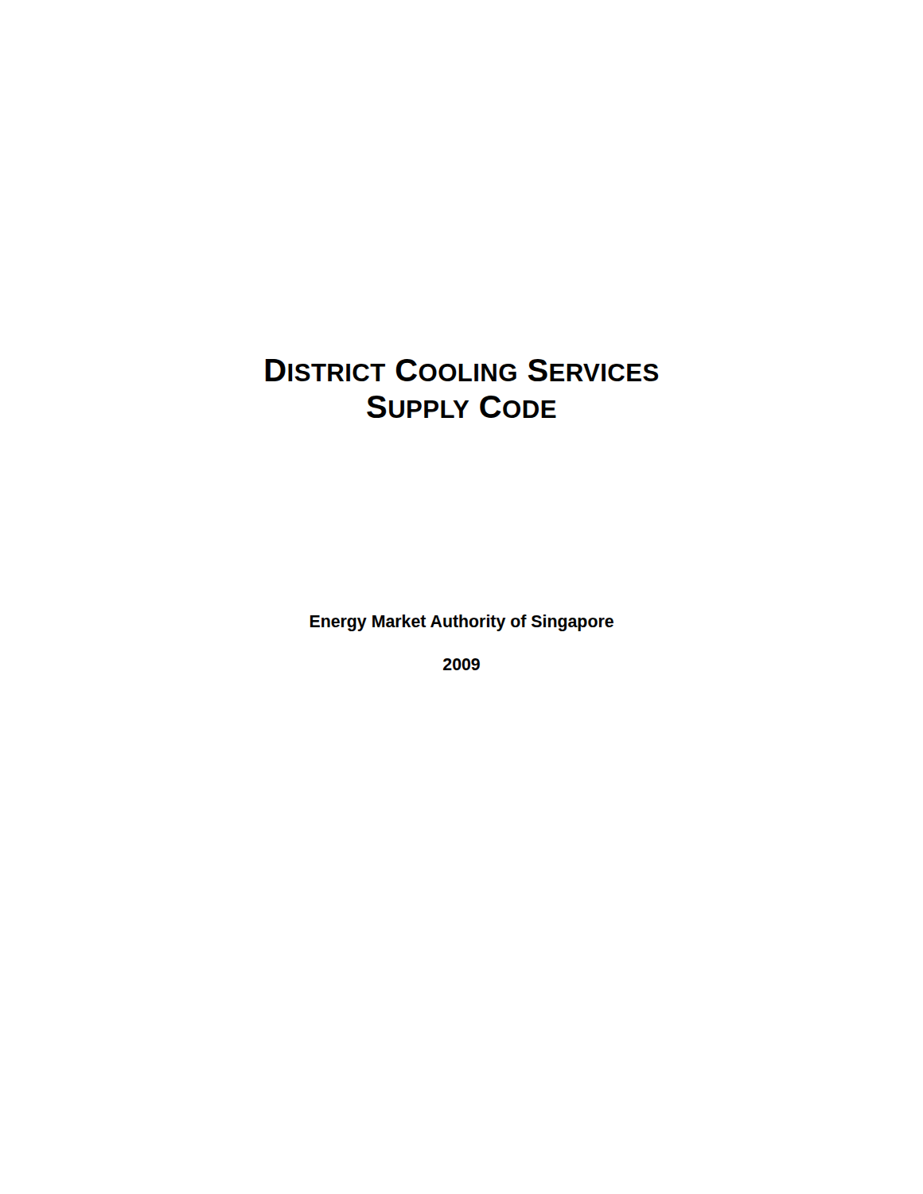DISTRICT COOLING SERVICES
SUPPLY CODE
Energy Market Authority of Singapore
2009